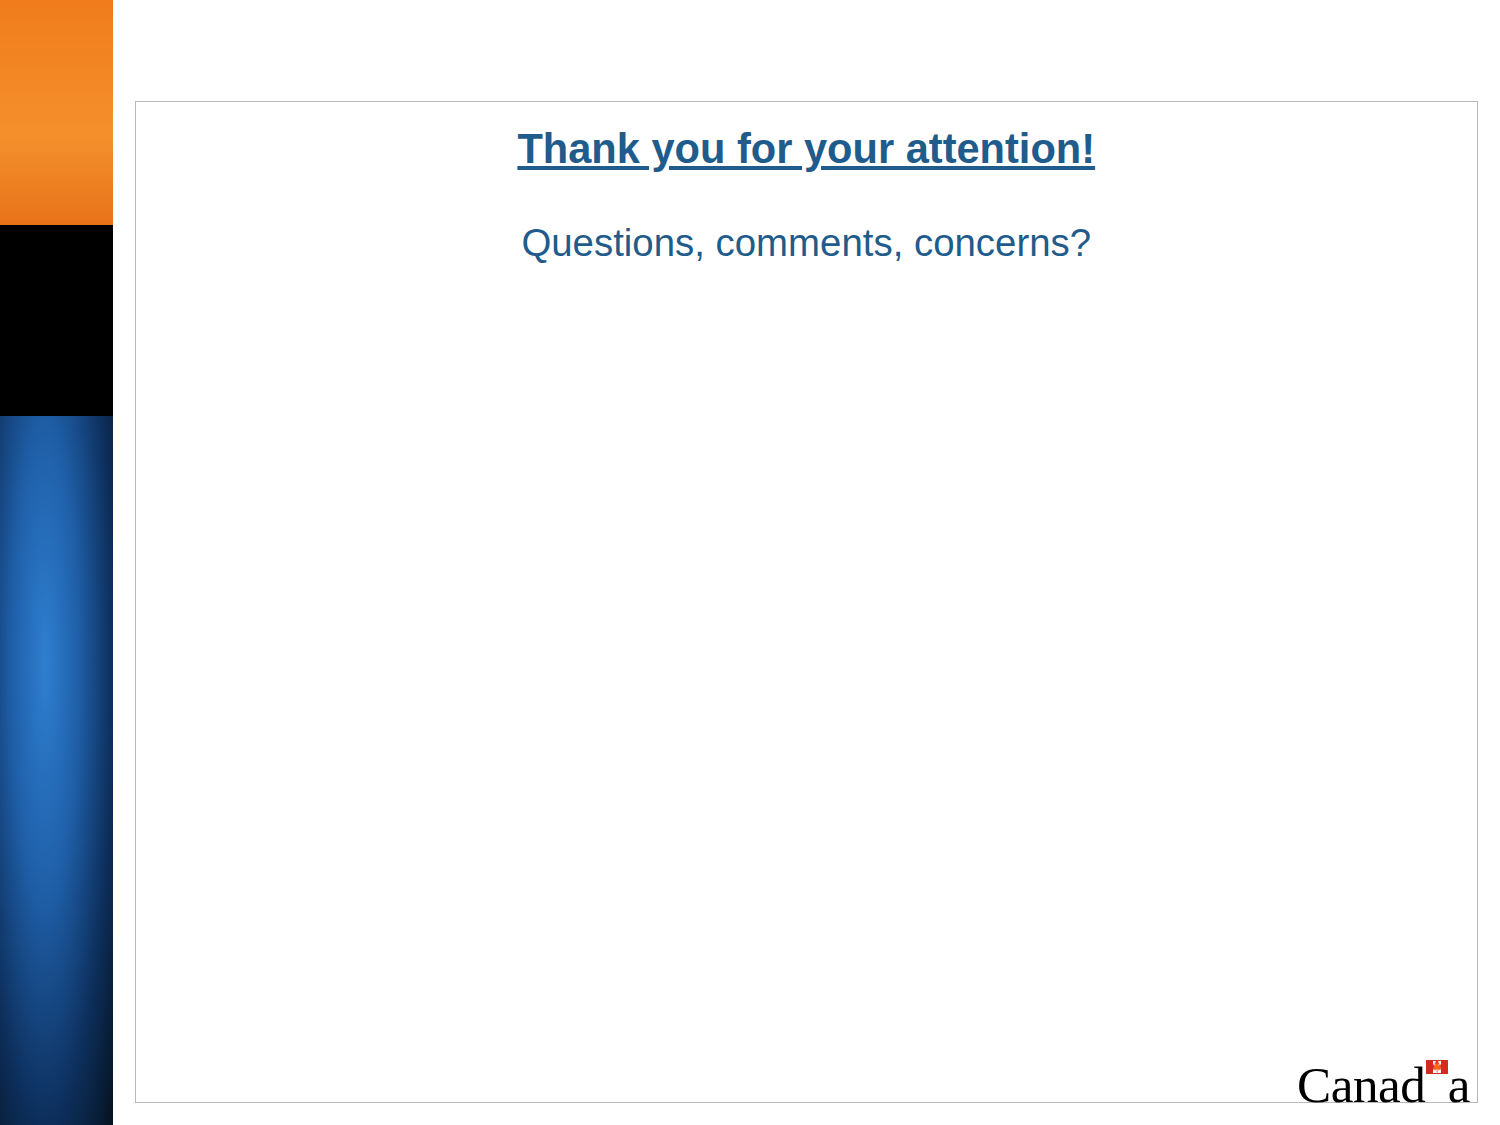Thank you for your attention!
Questions, comments, concerns?
Canad🍁a